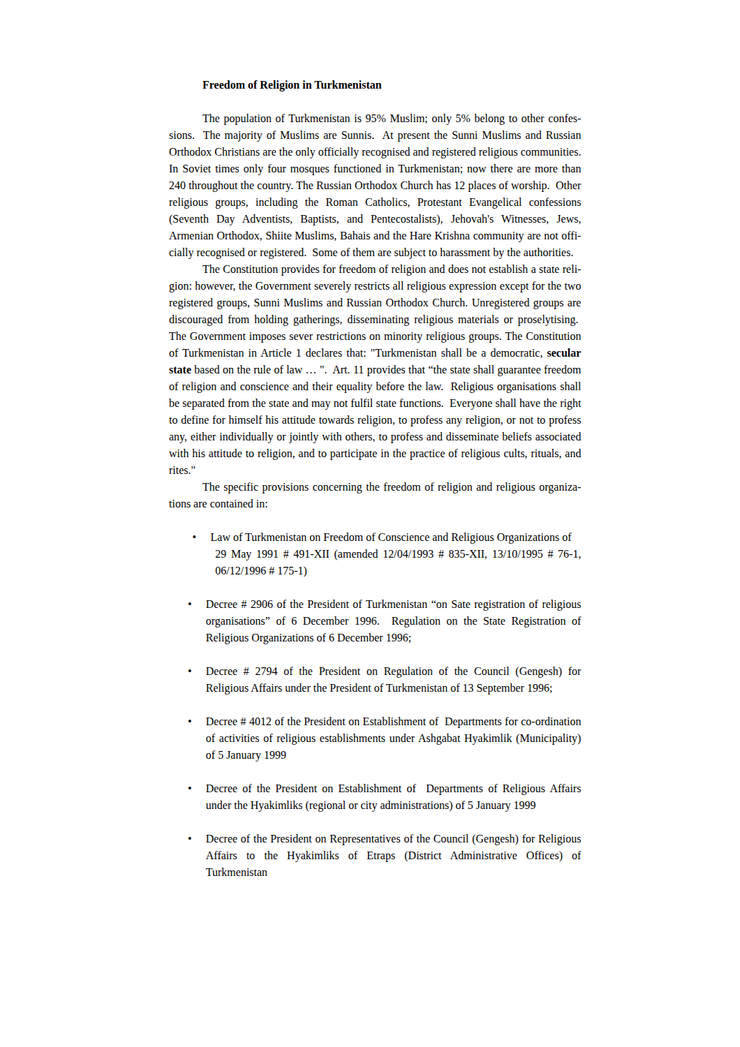Freedom of Religion in Turkmenistan
The population of Turkmenistan is 95% Muslim; only 5% belong to other confessions. The majority of Muslims are Sunnis. At present the Sunni Muslims and Russian Orthodox Christians are the only officially recognised and registered religious communities. In Soviet times only four mosques functioned in Turkmenistan; now there are more than 240 throughout the country. The Russian Orthodox Church has 12 places of worship. Other religious groups, including the Roman Catholics, Protestant Evangelical confessions (Seventh Day Adventists, Baptists, and Pentecostalists), Jehovah's Witnesses, Jews, Armenian Orthodox, Shiite Muslims, Bahais and the Hare Krishna community are not officially recognised or registered. Some of them are subject to harassment by the authorities.
The Constitution provides for freedom of religion and does not establish a state religion: however, the Government severely restricts all religious expression except for the two registered groups, Sunni Muslims and Russian Orthodox Church. Unregistered groups are discouraged from holding gatherings, disseminating religious materials or proselytising. The Government imposes sever restrictions on minority religious groups. The Constitution of Turkmenistan in Article 1 declares that: "Turkmenistan shall be a democratic, secular state based on the rule of law … ". Art. 11 provides that “the state shall guarantee freedom of religion and conscience and their equality before the law. Religious organisations shall be separated from the state and may not fulfil state functions. Everyone shall have the right to define for himself his attitude towards religion, to profess any religion, or not to profess any, either individually or jointly with others, to profess and disseminate beliefs associated with his attitude to religion, and to participate in the practice of religious cults, rituals, and rites."
The specific provisions concerning the freedom of religion and religious organizations are contained in:
Law of Turkmenistan on Freedom of Conscience and Religious Organizations of29 May 1991 # 491-XII (amended 12/04/1993 # 835-XII, 13/10/1995 # 76-1, 06/12/1996 # 175-1)
Decree # 2906 of the President of Turkmenistan “on Sate registration of religious organisations” of 6 December 1996. Regulation on the State Registration of Religious Organizations of 6 December 1996;
Decree # 2794 of the President on Regulation of the Council (Gengesh) for Religious Affairs under the President of Turkmenistan of 13 September 1996;
Decree # 4012 of the President on Establishment of Departments for co-ordination of activities of religious establishments under Ashgabat Hyakimlik (Municipality) of 5 January 1999
Decree of the President on Establishment of Departments of Religious Affairs under the Hyakimliks (regional or city administrations) of 5 January 1999
Decree of the President on Representatives of the Council (Gengesh) for Religious Affairs to the Hyakimliks of Etraps (District Administrative Offices) of Turkmenistan